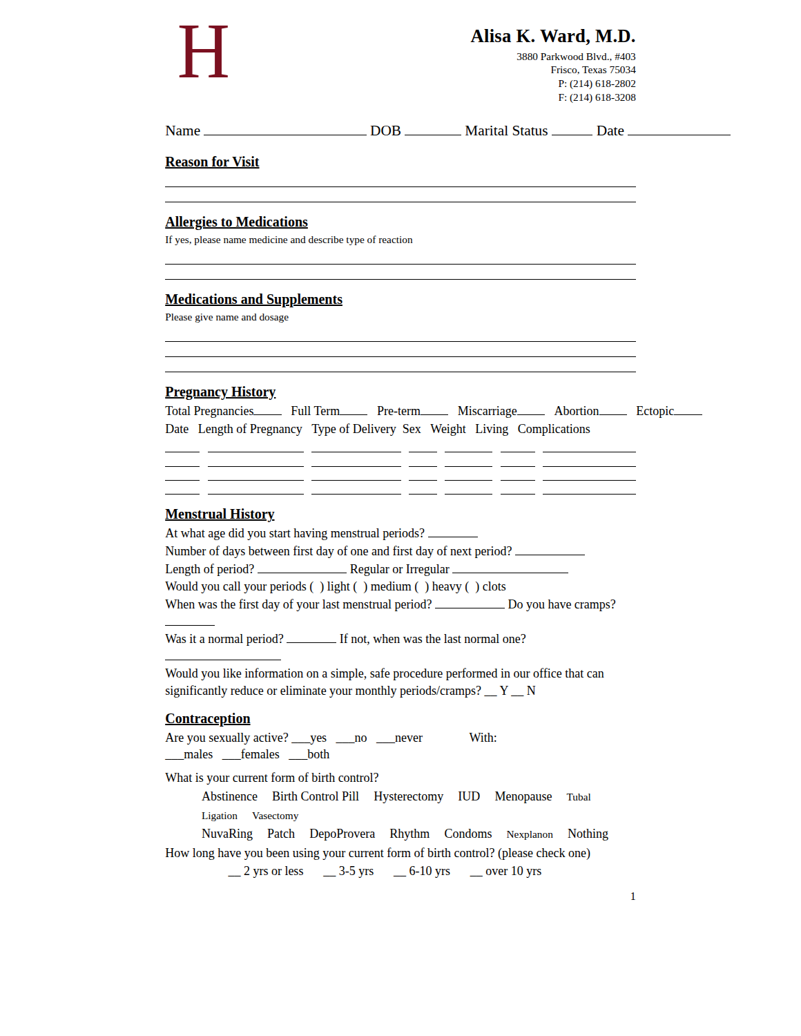H
Alisa K. Ward, M.D.
3880 Parkwood Blvd., #403
Frisco, Texas 75034
P: (214) 618-2802
F: (214) 618-3208
Name DOB Marital Status Date
Reason for Visit
Allergies to Medications
If yes, please name medicine and describe type of reaction
Medications and Supplements
Please give name and dosage
Pregnancy History
Total Pregnancies Full Term Pre-term Miscarriage Abortion Ectopic
Date Length of Pregnancy Type of Delivery Sex Weight Living Complications
Menstrual History
At what age did you start having menstrual periods?
Number of days between first day of one and first day of next period?
Length of period? Regular or Irregular
Would you call your periods ( ) light ( ) medium ( ) heavy ( ) clots
When was the first day of your last menstrual period? Do you have cramps?
Was it a normal period? If not, when was the last normal one?
Would you like information on a simple, safe procedure performed in our office that can significantly reduce or eliminate your monthly periods/cramps? __ Y __ N
Contraception
Are you sexually active? ___yes ___no ___never With: ___males ___females ___both
What is your current form of birth control?
Abstinence Birth Control Pill Hysterectomy IUD Menopause Tubal Ligation Vasectomy
NuvaRing Patch DepoProvera Rhythm Condoms Nexplanon Nothing
How long have you been using your current form of birth control? (please check one)
__ 2 yrs or less__ 3-5 yrs__ 6-10 yrs__ over 10 yrs
1